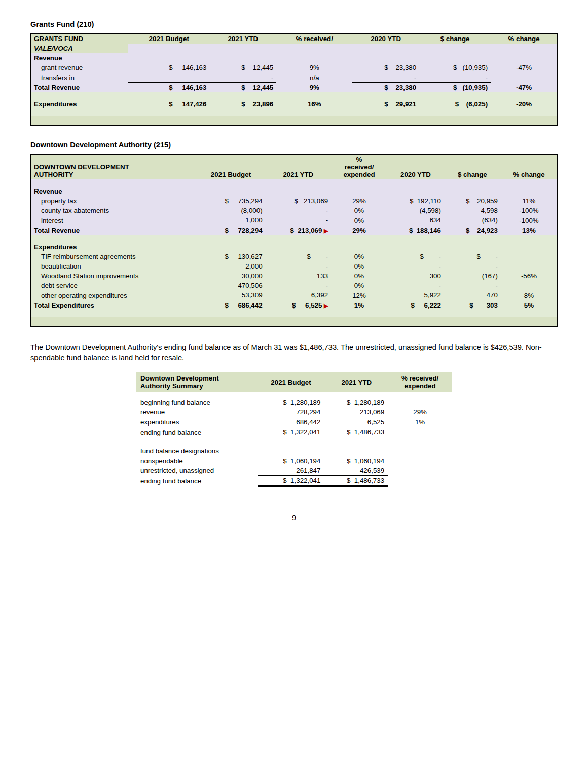Grants Fund (210)
| GRANTS FUND | 2021 Budget | 2021 YTD | % received/ | 2020 YTD | $ change | % change |
| --- | --- | --- | --- | --- | --- | --- |
| VALE/VOCA | | | | | | |
| Revenue | | | | | | |
| grant revenue | $ 146,163 | $ 12,445 | 9% | $ 23,380 | $ (10,935) | -47% |
| transfers in | | - | n/a | - | - | |
| Total Revenue | $ 146,163 | $ 12,445 | 9% | $ 23,380 | $ (10,935) | -47% |
| Expenditures | $ 147,426 | $ 23,896 | 16% | $ 29,921 | $ (6,025) | -20% |
Downtown Development Authority (215)
| DOWNTOWN DEVELOPMENT AUTHORITY | 2021 Budget | 2021 YTD | % received/ expended | 2020 YTD | $ change | % change |
| --- | --- | --- | --- | --- | --- | --- |
| Revenue | | | | | | |
| property tax | $ 735,294 | $ 213,069 | 29% | $ 192,110 | $ 20,959 | 11% |
| county tax abatements | (8,000) | - | 0% | (4,598) | 4,598 | -100% |
| interest | 1,000 | - | 0% | 634 | (634) | -100% |
| Total Revenue | $ 728,294 | $ 213,069 ▶ | 29% | $ 188,146 | $ 24,923 | 13% |
| Expenditures | | | | | | |
| TIF reimbursement agreements | $ 130,627 | $ - | 0% | $ - | $ - | |
| beautification | 2,000 | - | 0% | - | - | |
| Woodland Station improvements | 30,000 | 133 | 0% | 300 | (167) | -56% |
| debt service | 470,506 | - | 0% | - | - | |
| other operating expenditures | 53,309 | 6,392 | 12% | 5,922 | 470 | 8% |
| Total Expenditures | $ 686,442 | $ 6,525 ▶ | 1% | $ 6,222 | $ 303 | 5% |
The Downtown Development Authority's ending fund balance as of March 31 was $1,486,733. The unrestricted, unassigned fund balance is $426,539. Non-spendable fund balance is land held for resale.
| Downtown Development Authority Summary | 2021 Budget | 2021 YTD | % received/ expended |
| --- | --- | --- | --- |
| beginning fund balance | $ 1,280,189 | $ 1,280,189 | |
| revenue | 728,294 | 213,069 | 29% |
| expenditures | 686,442 | 6,525 | 1% |
| ending fund balance | $ 1,322,041 | $ 1,486,733 | |
| fund balance designations | | | |
| nonspendable | $ 1,060,194 | $ 1,060,194 | |
| unrestricted, unassigned | 261,847 | 426,539 | |
| ending fund balance | $ 1,322,041 | $ 1,486,733 | |
9